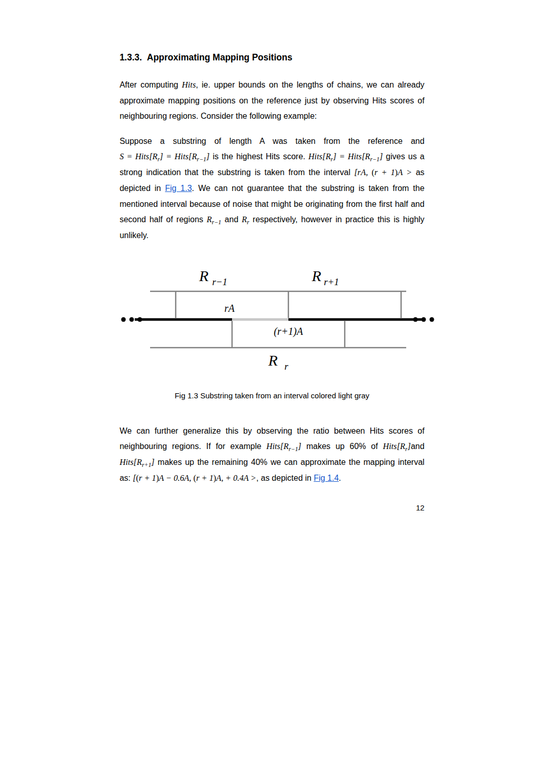1.3.3. Approximating Mapping Positions
After computing Hits, ie. upper bounds on the lengths of chains, we can already approximate mapping positions on the reference just by observing Hits scores of neighbouring regions. Consider the following example:
Suppose a substring of length A was taken from the reference and S = Hits[Rr] = Hits[Rr−1] is the highest Hits score. Hits[Rr] = Hits[Rr−1] gives us a strong indication that the substring is taken from the interval [rA, (r + 1) A > as depicted in Fig 1.3. We can not guarantee that the substring is taken from the mentioned interval because of noise that might be originating from the first half and second half of regions Rr−1 and Rr respectively, however in practice this is highly unlikely.
R r−1 R r+1 R r rA (r+1)A
Fig 1.3 Substring taken from an interval colored light gray
We can further generalize this by observing the ratio between Hits scores of neighbouring regions. If for example Hits[Rr−1] makes up 60% of Hits[Rr] and Hits[Rr+1] makes up the remaining 40% we can approximate the mapping interval as: [(r + 1) A − 0.6A, (r + 1) A, + 0.4A >, as depicted in Fig 1.4.
12